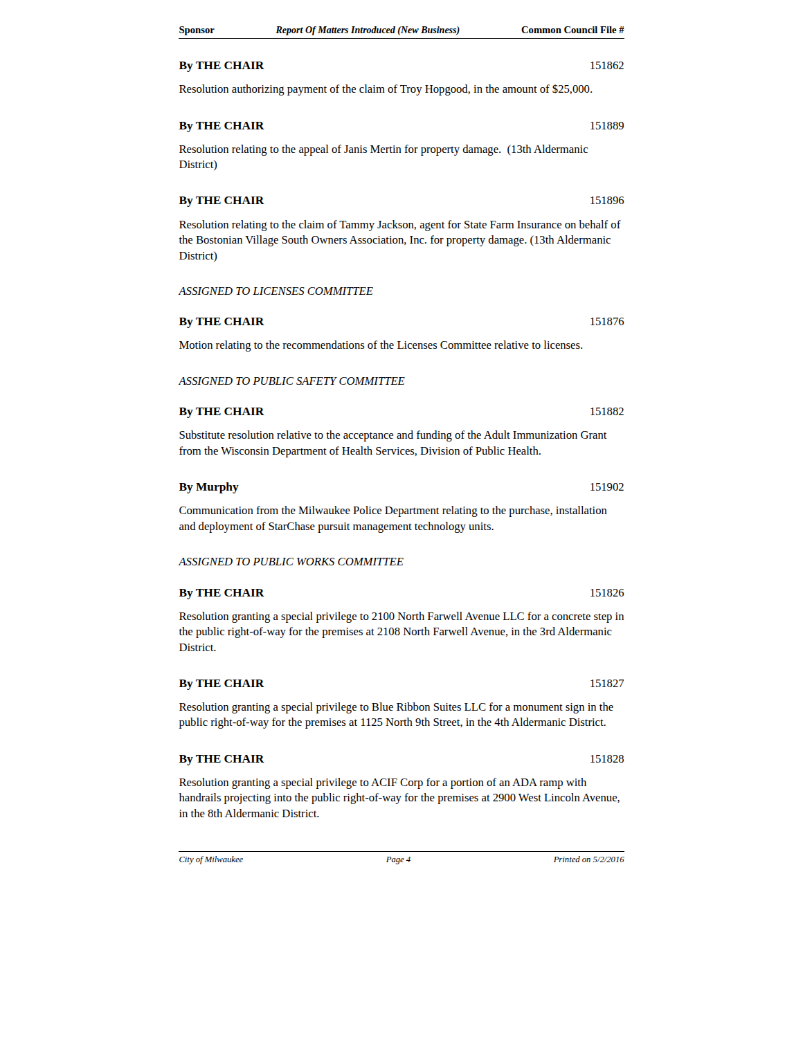Sponsor
Report Of Matters Introduced (New Business)
Common Council File #
By THE CHAIR 151862
Resolution authorizing payment of the claim of Troy Hopgood, in the amount of $25,000.
By THE CHAIR 151889
Resolution relating to the appeal of Janis Mertin for property damage. (13th Aldermanic District)
By THE CHAIR 151896
Resolution relating to the claim of Tammy Jackson, agent for State Farm Insurance on behalf of the Bostonian Village South Owners Association, Inc. for property damage. (13th Aldermanic District)
ASSIGNED TO LICENSES COMMITTEE
By THE CHAIR 151876
Motion relating to the recommendations of the Licenses Committee relative to licenses.
ASSIGNED TO PUBLIC SAFETY COMMITTEE
By THE CHAIR 151882
Substitute resolution relative to the acceptance and funding of the Adult Immunization Grant from the Wisconsin Department of Health Services, Division of Public Health.
By Murphy 151902
Communication from the Milwaukee Police Department relating to the purchase, installation and deployment of StarChase pursuit management technology units.
ASSIGNED TO PUBLIC WORKS COMMITTEE
By THE CHAIR 151826
Resolution granting a special privilege to 2100 North Farwell Avenue LLC for a concrete step in the public right-of-way for the premises at 2108 North Farwell Avenue, in the 3rd Aldermanic District.
By THE CHAIR 151827
Resolution granting a special privilege to Blue Ribbon Suites LLC for a monument sign in the public right-of-way for the premises at 1125 North 9th Street, in the 4th Aldermanic District.
By THE CHAIR 151828
Resolution granting a special privilege to ACIF Corp for a portion of an ADA ramp with handrails projecting into the public right-of-way for the premises at 2900 West Lincoln Avenue, in the 8th Aldermanic District.
City of Milwaukee
Page 4
Printed on 5/2/2016